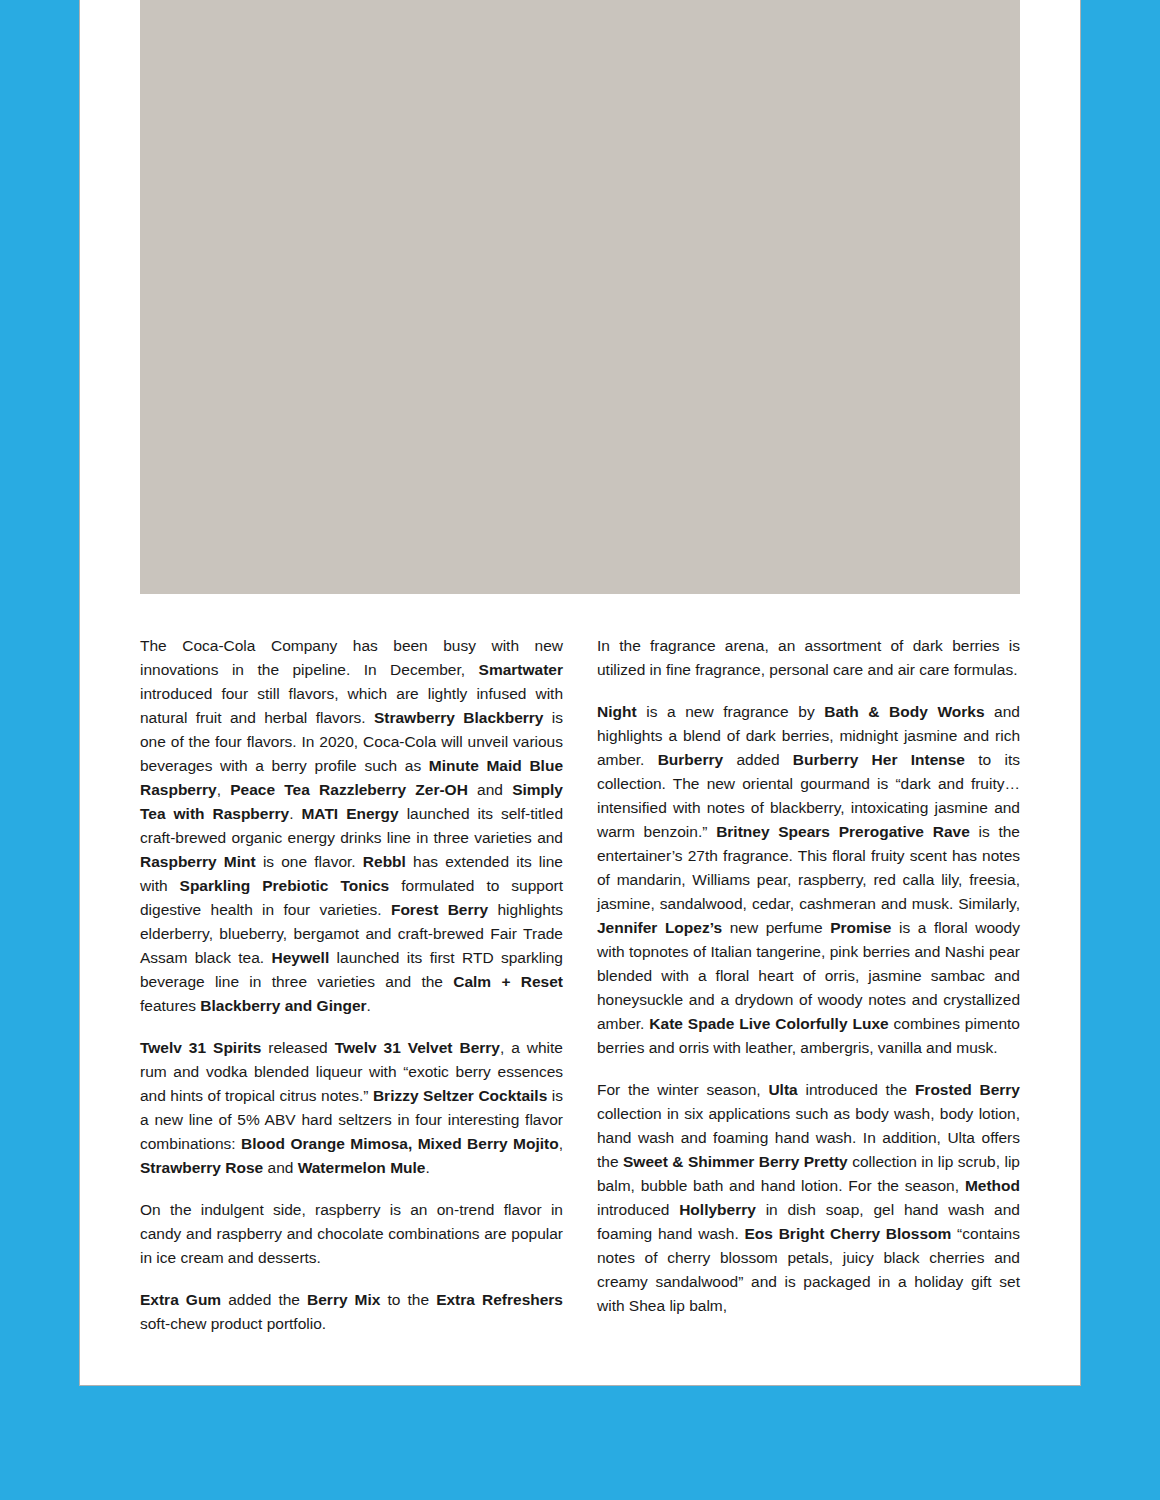The Coca-Cola Company has been busy with new innovations in the pipeline. In December, Smartwater introduced four still flavors, which are lightly infused with natural fruit and herbal flavors. Strawberry Blackberry is one of the four flavors. In 2020, Coca-Cola will unveil various beverages with a berry profile such as Minute Maid Blue Raspberry, Peace Tea Razzleberry Zer-OH and Simply Tea with Raspberry. MATI Energy launched its self-titled craft-brewed organic energy drinks line in three varieties and Raspberry Mint is one flavor. Rebbl has extended its line with Sparkling Prebiotic Tonics formulated to support digestive health in four varieties. Forest Berry highlights elderberry, blueberry, bergamot and craft-brewed Fair Trade Assam black tea. Heywell launched its first RTD sparkling beverage line in three varieties and the Calm + Reset features Blackberry and Ginger.
Twelv 31 Spirits released Twelv 31 Velvet Berry, a white rum and vodka blended liqueur with “exotic berry essences and hints of tropical citrus notes.” Brizzy Seltzer Cocktails is a new line of 5% ABV hard seltzers in four interesting flavor combinations: Blood Orange Mimosa, Mixed Berry Mojito, Strawberry Rose and Watermelon Mule.
On the indulgent side, raspberry is an on-trend flavor in candy and raspberry and chocolate combinations are popular in ice cream and desserts.
Extra Gum added the Berry Mix to the Extra Refreshers soft-chew product portfolio.
In the fragrance arena, an assortment of dark berries is utilized in fine fragrance, personal care and air care formulas.
Night is a new fragrance by Bath & Body Works and highlights a blend of dark berries, midnight jasmine and rich amber. Burberry added Burberry Her Intense to its collection. The new oriental gourmand is “dark and fruity…intensified with notes of blackberry, intoxicating jasmine and warm benzoin.” Britney Spears Prerogative Rave is the entertainer’s 27th fragrance. This floral fruity scent has notes of mandarin, Williams pear, raspberry, red calla lily, freesia, jasmine, sandalwood, cedar, cashmeran and musk. Similarly, Jennifer Lopez’s new perfume Promise is a floral woody with topnotes of Italian tangerine, pink berries and Nashi pear blended with a floral heart of orris, jasmine sambac and honeysuckle and a drydown of woody notes and crystallized amber. Kate Spade Live Colorfully Luxe combines pimento berries and orris with leather, ambergris, vanilla and musk.
For the winter season, Ulta introduced the Frosted Berry collection in six applications such as body wash, body lotion, hand wash and foaming hand wash. In addition, Ulta offers the Sweet & Shimmer Berry Pretty collection in lip scrub, lip balm, bubble bath and hand lotion. For the season, Method introduced Hollyberry in dish soap, gel hand wash and foaming hand wash. Eos Bright Cherry Blossom “contains notes of cherry blossom petals, juicy black cherries and creamy sandalwood” and is packaged in a holiday gift set with Shea lip balm,